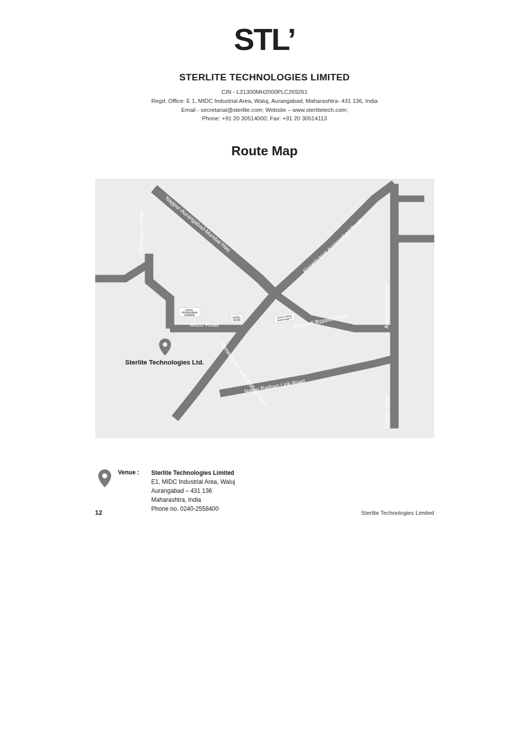STL’
STERLITE TECHNOLOGIES LIMITED
CIN - L31300MH2000PLC269261
Regd. Office: E 1, MIDC Industrial Area, Waluj, Aurangabad, Maharashtra- 431 136, India
Email - secretarial@sterlite.com; Website – www.sterlitetech.com;
Phone: +91 20 30514000; Fax: +91 20 30514113
Route Map
Shahajapur Road Nagpur-Aurangabad-Mumbai Hwy MIDC Road Ahmednagar Aurangabad Road Ahmednagar Aurangabad Road Golwadi Bypass Road Aurangabad Road Paithan Road Nagar Paithan Link Road HOTEL VRUNDAWAN GARDEN HOTEL OASIS CIDCO Waluj Mahanagar's Sterlite Technologies Ltd.
Venue :
Sterlite Technologies Limited
E1, MIDC Industrial Area, Waluj
Aurangabad – 431 136
Maharashtra, India
Phone no. 0240-2558400
12
Sterlite Technologies Limited